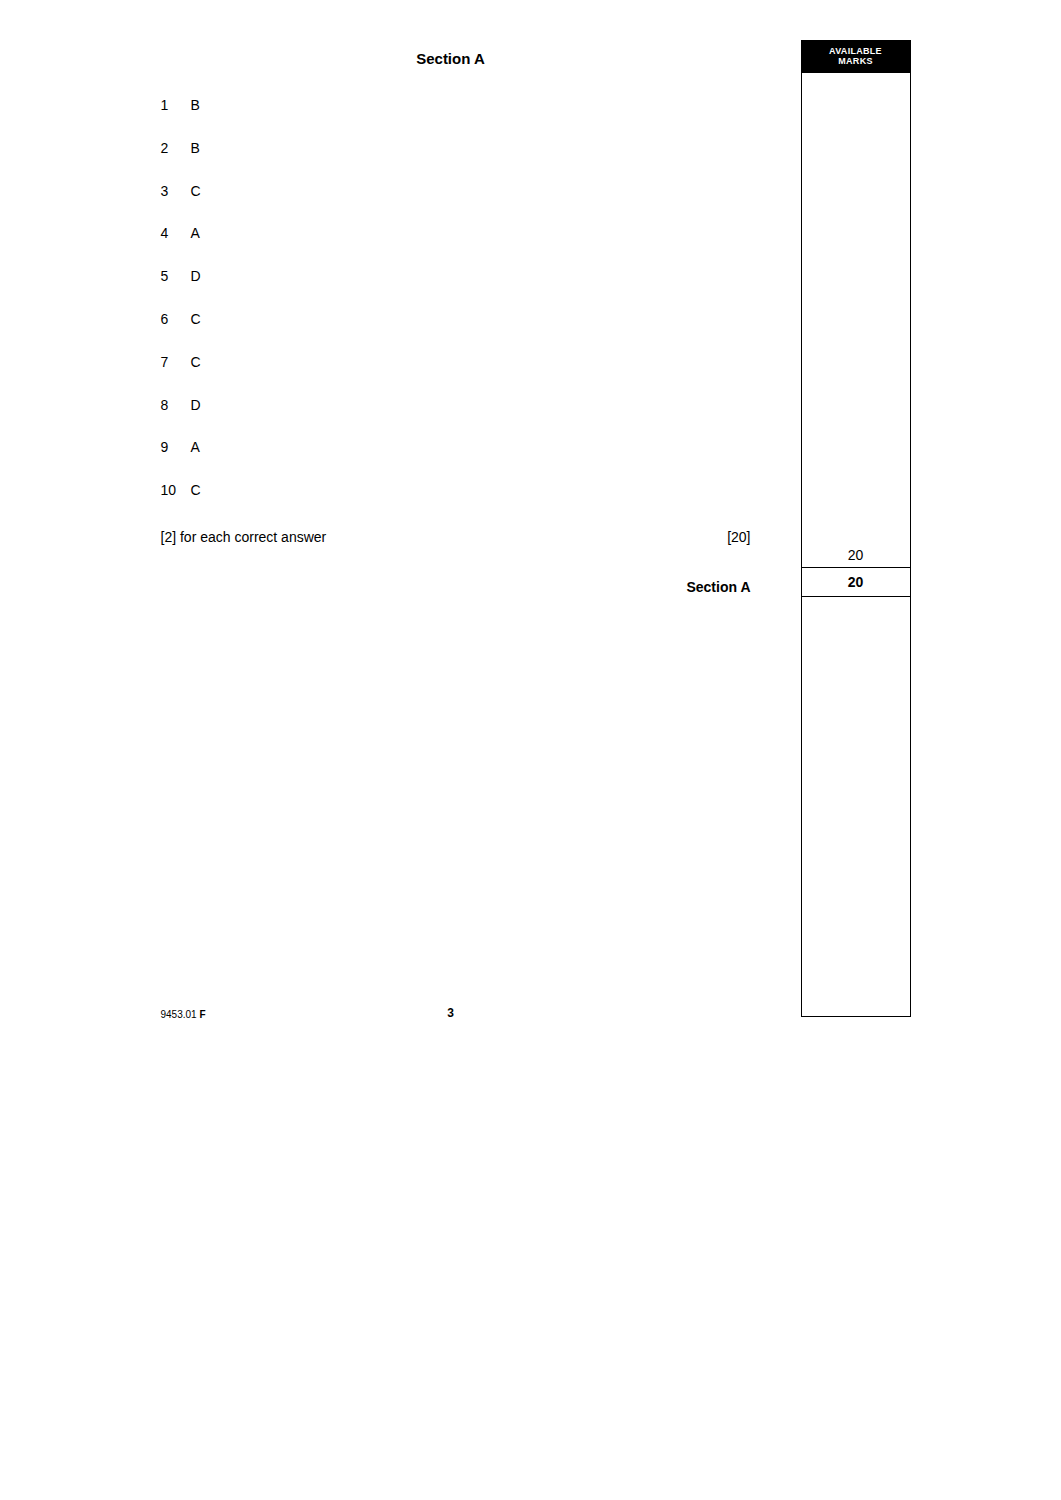Section A
1 B
2 B
3 C
4 A
5 D
6 C
7 C
8 D
9 A
10 C
[2] for each correct answer [20]
Section A
AVAILABLE
MARKS
20
20
9453.01 F
3